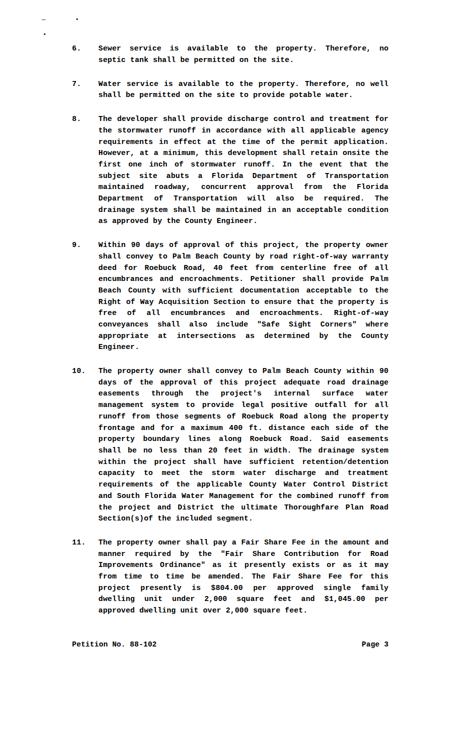— • •
6.
Sewer service is available to the property. Therefore, no septic tank shall be permitted on the site.
7.
Water service is available to the property. Therefore, no well shall be permitted on the site to provide potable water.
8.
The developer shall provide discharge control and treatment for the stormwater runoff in accordance with all applicable agency requirements in effect at the time of the permit application. However, at a minimum, this development shall retain onsite the first one inch of stormwater runoff. In the event that the subject site abuts a Florida Department of Transportation maintained roadway, concurrent approval from the Florida Department of Transportation will also be required. The drainage system shall be maintained in an acceptable condition as approved by the County Engineer.
9.
Within 90 days of approval of this project, the property owner shall convey to Palm Beach County by road right-of-way warranty deed for Roebuck Road, 40 feet from centerline free of all encumbrances and encroachments. Petitioner shall provide Palm Beach County with sufficient documentation acceptable to the Right of Way Acquisition Section to ensure that the property is free of all encumbrances and encroachments. Right-of-way conveyances shall also include "Safe Sight Corners" where appropriate at intersections as determined by the County Engineer.
10.
The property owner shall convey to Palm Beach County within 90 days of the approval of this project adequate road drainage easements through the project's internal surface water management system to provide legal positive outfall for all runoff from those segments of Roebuck Road along the property frontage and for a maximum 400 ft. distance each side of the property boundary lines along Roebuck Road. Said easements shall be no less than 20 feet in width. The drainage system within the project shall have sufficient retention/detention capacity to meet the storm water discharge and treatment requirements of the applicable County Water Control District and South Florida Water Management for the combined runoff from the project and District the ultimate Thoroughfare Plan Road Section(s)of the included segment.
11.
The property owner shall pay a Fair Share Fee in the amount and manner required by the "Fair Share Contribution for Road Improvements Ordinance" as it presently exists or as it may from time to time be amended. The Fair Share Fee for this project presently is $804.00 per approved single family dwelling unit under 2,000 square feet and $1,045.00 per approved dwelling unit over 2,000 square feet.
Petition No. 88-102 Page 3